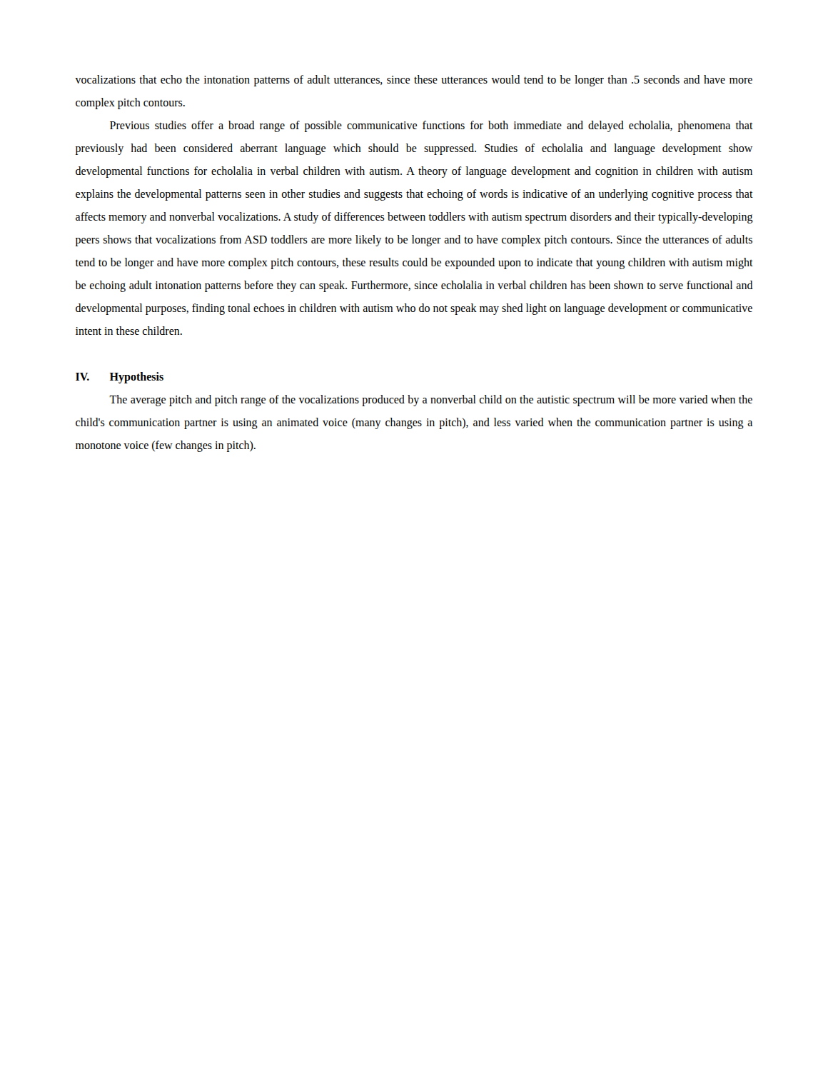vocalizations that echo the intonation patterns of adult utterances, since these utterances would tend to be longer than .5 seconds and have more complex pitch contours.
Previous studies offer a broad range of possible communicative functions for both immediate and delayed echolalia, phenomena that previously had been considered aberrant language which should be suppressed. Studies of echolalia and language development show developmental functions for echolalia in verbal children with autism. A theory of language development and cognition in children with autism explains the developmental patterns seen in other studies and suggests that echoing of words is indicative of an underlying cognitive process that affects memory and nonverbal vocalizations. A study of differences between toddlers with autism spectrum disorders and their typically-developing peers shows that vocalizations from ASD toddlers are more likely to be longer and to have complex pitch contours. Since the utterances of adults tend to be longer and have more complex pitch contours, these results could be expounded upon to indicate that young children with autism might be echoing adult intonation patterns before they can speak. Furthermore, since echolalia in verbal children has been shown to serve functional and developmental purposes, finding tonal echoes in children with autism who do not speak may shed light on language development or communicative intent in these children.
IV. Hypothesis
The average pitch and pitch range of the vocalizations produced by a nonverbal child on the autistic spectrum will be more varied when the child's communication partner is using an animated voice (many changes in pitch), and less varied when the communication partner is using a monotone voice (few changes in pitch).